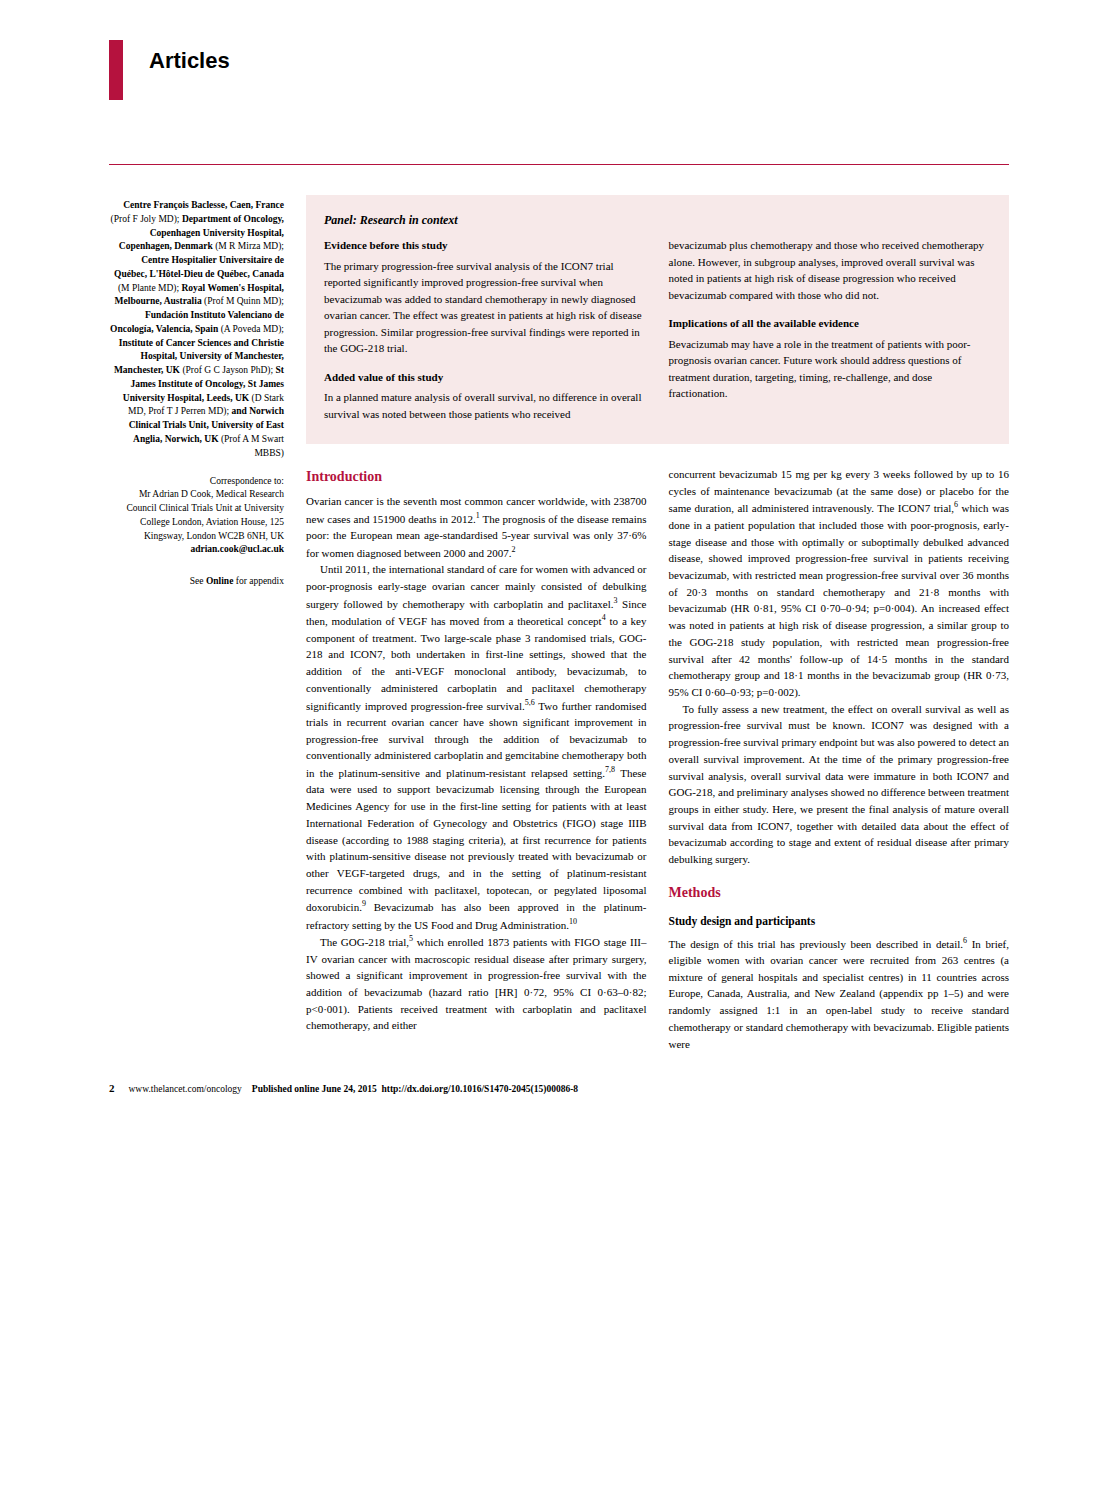Articles
Centre François Baclesse, Caen, France (Prof F Joly MD); Department of Oncology, Copenhagen University Hospital, Copenhagen, Denmark (M R Mirza MD); Centre Hospitalier Universitaire de Québec, L'Hôtel-Dieu de Québec, Canada (M Plante MD); Royal Women's Hospital, Melbourne, Australia (Prof M Quinn MD); Fundación Instituto Valenciano de Oncología, Valencia, Spain (A Poveda MD); Institute of Cancer Sciences and Christie Hospital, University of Manchester, Manchester, UK (Prof G C Jayson PhD); St James Institute of Oncology, St James University Hospital, Leeds, UK (D Stark MD, Prof T J Perren MD); and Norwich Clinical Trials Unit, University of East Anglia, Norwich, UK (Prof A M Swart MBBS)
Correspondence to:
Mr Adrian D Cook, Medical Research Council Clinical Trials Unit at University College London, Aviation House, 125 Kingsway, London WC2B 6NH, UK
adrian.cook@ucl.ac.uk
See Online for appendix
Panel: Research in context
Evidence before this study
The primary progression-free survival analysis of the ICON7 trial reported significantly improved progression-free survival when bevacizumab was added to standard chemotherapy in newly diagnosed ovarian cancer. The effect was greatest in patients at high risk of disease progression. Similar progression-free survival findings were reported in the GOG-218 trial.
Added value of this study
In a planned mature analysis of overall survival, no difference in overall survival was noted between those patients who received
bevacizumab plus chemotherapy and those who received chemotherapy alone. However, in subgroup analyses, improved overall survival was noted in patients at high risk of disease progression who received bevacizumab compared with those who did not.
Implications of all the available evidence
Bevacizumab may have a role in the treatment of patients with poor-prognosis ovarian cancer. Future work should address questions of treatment duration, targeting, timing, re-challenge, and dose fractionation.
Introduction
Ovarian cancer is the seventh most common cancer worldwide, with 238700 new cases and 151900 deaths in 2012.1 The prognosis of the disease remains poor: the European mean age-standardised 5-year survival was only 37·6% for women diagnosed between 2000 and 2007.2
Until 2011, the international standard of care for women with advanced or poor-prognosis early-stage ovarian cancer mainly consisted of debulking surgery followed by chemotherapy with carboplatin and paclitaxel.3 Since then, modulation of VEGF has moved from a theoretical concept4 to a key component of treatment. Two large-scale phase 3 randomised trials, GOG-218 and ICON7, both undertaken in first-line settings, showed that the addition of the anti-VEGF monoclonal antibody, bevacizumab, to conventionally administered carboplatin and paclitaxel chemotherapy significantly improved progression-free survival.5,6 Two further randomised trials in recurrent ovarian cancer have shown significant improvement in progression-free survival through the addition of bevacizumab to conventionally administered carboplatin and gemcitabine chemotherapy both in the platinum-sensitive and platinum-resistant relapsed setting.7,8 These data were used to support bevacizumab licensing through the European Medicines Agency for use in the first-line setting for patients with at least International Federation of Gynecology and Obstetrics (FIGO) stage IIIB disease (according to 1988 staging criteria), at first recurrence for patients with platinum-sensitive disease not previously treated with bevacizumab or other VEGF-targeted drugs, and in the setting of platinum-resistant recurrence combined with paclitaxel, topotecan, or pegylated liposomal doxorubicin.9 Bevacizumab has also been approved in the platinum-refractory setting by the US Food and Drug Administration.10
The GOG-218 trial,5 which enrolled 1873 patients with FIGO stage III–IV ovarian cancer with macroscopic residual disease after primary surgery, showed a significant improvement in progression-free survival with the addition of bevacizumab (hazard ratio [HR] 0·72, 95% CI 0·63–0·82; p<0·001). Patients received treatment with carboplatin and paclitaxel chemotherapy, and either
concurrent bevacizumab 15 mg per kg every 3 weeks followed by up to 16 cycles of maintenance bevacizumab (at the same dose) or placebo for the same duration, all administered intravenously. The ICON7 trial,6 which was done in a patient population that included those with poor-prognosis, early-stage disease and those with optimally or suboptimally debulked advanced disease, showed improved progression-free survival in patients receiving bevacizumab, with restricted mean progression-free survival over 36 months of 20·3 months on standard chemotherapy and 21·8 months with bevacizumab (HR 0·81, 95% CI 0·70–0·94; p=0·004). An increased effect was noted in patients at high risk of disease progression, a similar group to the GOG-218 study population, with restricted mean progression-free survival after 42 months' follow-up of 14·5 months in the standard chemotherapy group and 18·1 months in the bevacizumab group (HR 0·73, 95% CI 0·60–0·93; p=0·002).
To fully assess a new treatment, the effect on overall survival as well as progression-free survival must be known. ICON7 was designed with a progression-free survival primary endpoint but was also powered to detect an overall survival improvement. At the time of the primary progression-free survival analysis, overall survival data were immature in both ICON7 and GOG-218, and preliminary analyses showed no difference between treatment groups in either study. Here, we present the final analysis of mature overall survival data from ICON7, together with detailed data about the effect of bevacizumab according to stage and extent of residual disease after primary debulking surgery.
Methods
Study design and participants
The design of this trial has previously been described in detail.6 In brief, eligible women with ovarian cancer were recruited from 263 centres (a mixture of general hospitals and specialist centres) in 11 countries across Europe, Canada, Australia, and New Zealand (appendix pp 1–5) and were randomly assigned 1:1 in an open-label study to receive standard chemotherapy or standard chemotherapy with bevacizumab. Eligible patients were
2 www.thelancet.com/oncology Published online June 24, 2015 http://dx.doi.org/10.1016/S1470-2045(15)00086-8